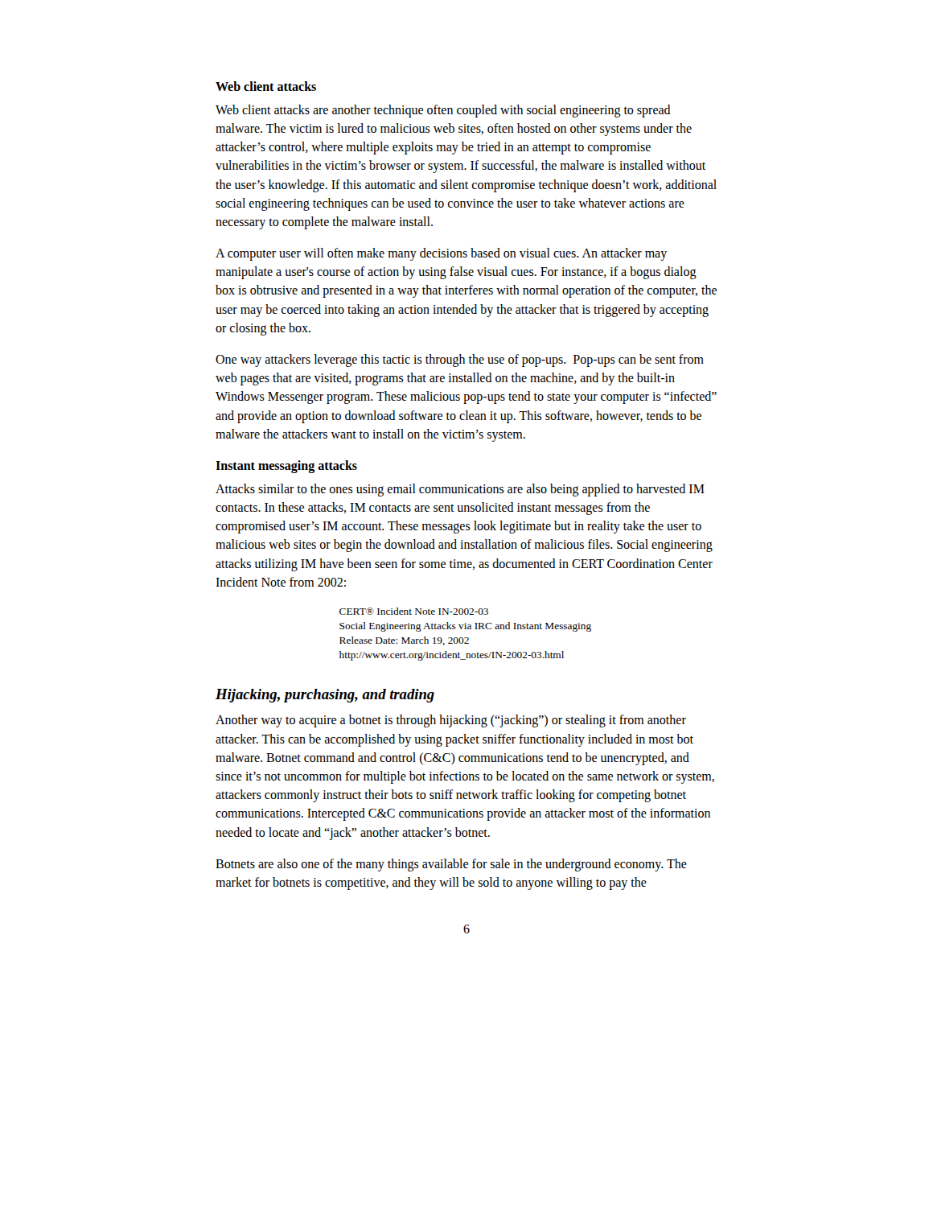Web client attacks
Web client attacks are another technique often coupled with social engineering to spread malware. The victim is lured to malicious web sites, often hosted on other systems under the attacker’s control, where multiple exploits may be tried in an attempt to compromise vulnerabilities in the victim’s browser or system. If successful, the malware is installed without the user’s knowledge. If this automatic and silent compromise technique doesn’t work, additional social engineering techniques can be used to convince the user to take whatever actions are necessary to complete the malware install.
A computer user will often make many decisions based on visual cues. An attacker may manipulate a user's course of action by using false visual cues. For instance, if a bogus dialog box is obtrusive and presented in a way that interferes with normal operation of the computer, the user may be coerced into taking an action intended by the attacker that is triggered by accepting or closing the box.
One way attackers leverage this tactic is through the use of pop-ups. Pop-ups can be sent from web pages that are visited, programs that are installed on the machine, and by the built-in Windows Messenger program. These malicious pop-ups tend to state your computer is “infected” and provide an option to download software to clean it up. This software, however, tends to be malware the attackers want to install on the victim’s system.
Instant messaging attacks
Attacks similar to the ones using email communications are also being applied to harvested IM contacts. In these attacks, IM contacts are sent unsolicited instant messages from the compromised user’s IM account. These messages look legitimate but in reality take the user to malicious web sites or begin the download and installation of malicious files. Social engineering attacks utilizing IM have been seen for some time, as documented in CERT Coordination Center Incident Note from 2002:
CERT® Incident Note IN-2002-03
Social Engineering Attacks via IRC and Instant Messaging
Release Date: March 19, 2002
http://www.cert.org/incident_notes/IN-2002-03.html
Hijacking, purchasing, and trading
Another way to acquire a botnet is through hijacking (“jacking”) or stealing it from another attacker. This can be accomplished by using packet sniffer functionality included in most bot malware. Botnet command and control (C&C) communications tend to be unencrypted, and since it’s not uncommon for multiple bot infections to be located on the same network or system, attackers commonly instruct their bots to sniff network traffic looking for competing botnet communications. Intercepted C&C communications provide an attacker most of the information needed to locate and “jack” another attacker’s botnet.
Botnets are also one of the many things available for sale in the underground economy. The market for botnets is competitive, and they will be sold to anyone willing to pay the
6